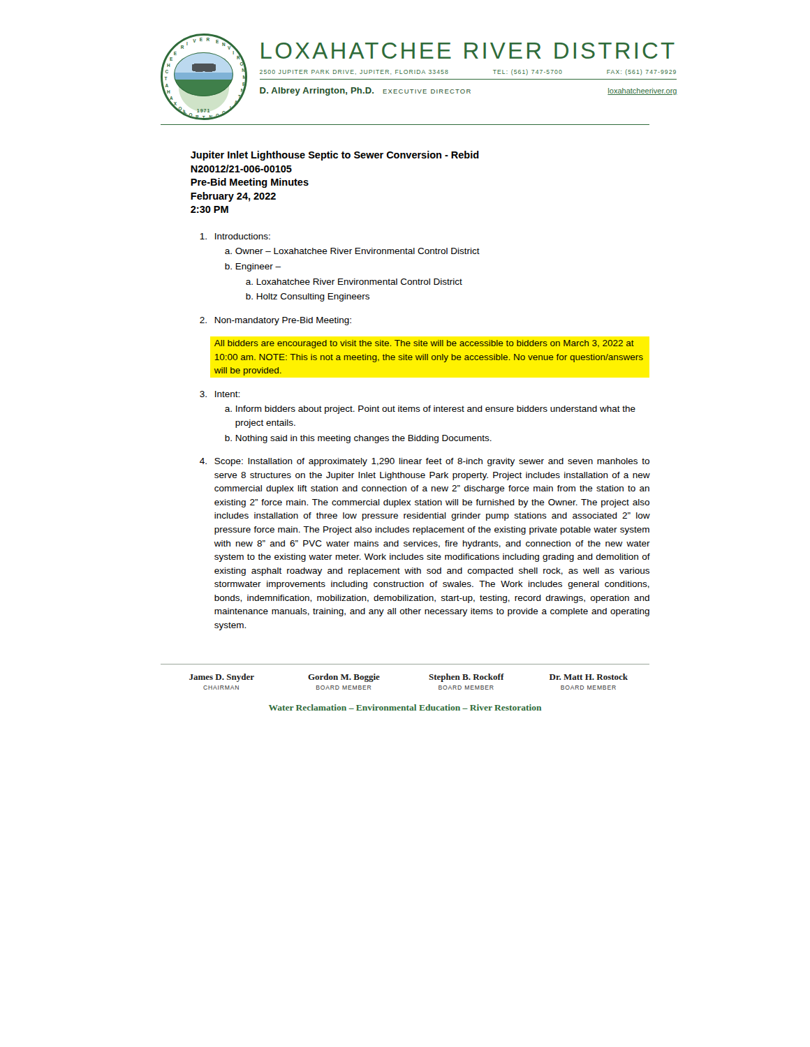L O X A H A T C H E E R I V E R E N V I R O N M E N T A L C O N T R O L
1971
LOXAHATCHEE RIVER DISTRICT
2500 JUPITER PARK DRIVE, JUPITER, FLORIDA 33458 TEL: (561) 747-5700 FAX: (561) 747-9929
D. Albrey Arrington, Ph.D. EXECUTIVE DIRECTOR
loxahatcheeriver.org
Jupiter Inlet Lighthouse Septic to Sewer Conversion - Rebid
N20012/21-006-00105
Pre-Bid Meeting Minutes
February 24, 2022
2:30 PM
Introductions:
Owner – Loxahatchee River Environmental Control District
Engineer –
Loxahatchee River Environmental Control District
Holtz Consulting Engineers
Non-mandatory Pre-Bid Meeting:
All bidders are encouraged to visit the site. The site will be accessible to bidders on March 3, 2022 at 10:00 am. NOTE: This is not a meeting, the site will only be accessible. No venue for question/answers will be provided.
Intent:
Inform bidders about project. Point out items of interest and ensure bidders understand what the project entails.
Nothing said in this meeting changes the Bidding Documents.
Scope: Installation of approximately 1,290 linear feet of 8-inch gravity sewer and seven manholes to serve 8 structures on the Jupiter Inlet Lighthouse Park property. Project includes installation of a new commercial duplex lift station and connection of a new 2” discharge force main from the station to an existing 2” force main. The commercial duplex station will be furnished by the Owner. The project also includes installation of three low pressure residential grinder pump stations and associated 2” low pressure force main. The Project also includes replacement of the existing private potable water system with new 8” and 6” PVC water mains and services, fire hydrants, and connection of the new water system to the existing water meter. Work includes site modifications including grading and demolition of existing asphalt roadway and replacement with sod and compacted shell rock, as well as various stormwater improvements including construction of swales. The Work includes general conditions, bonds, indemnification, mobilization, demobilization, start-up, testing, record drawings, operation and maintenance manuals, training, and any all other necessary items to provide a complete and operating system.
James D. Snyder
CHAIRMAN
Gordon M. Boggie
BOARD MEMBER
Stephen B. Rockoff
BOARD MEMBER
Dr. Matt H. Rostock
BOARD MEMBER
Water Reclamation – Environmental Education – River Restoration